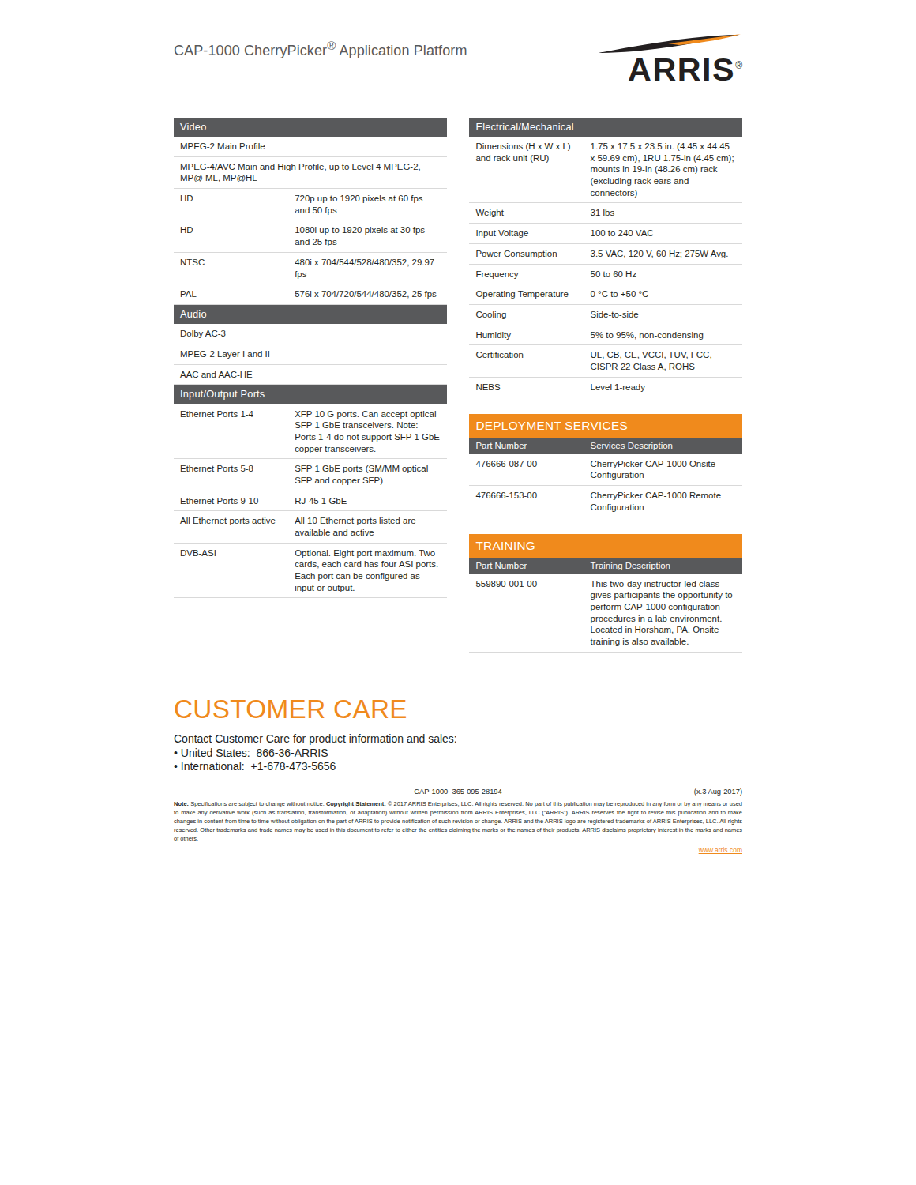CAP-1000 CherryPicker® Application Platform
ARRIS®
| Video |
| MPEG-2 Main Profile |
| MPEG-4/AVC Main and High Profile, up to Level 4 MPEG-2, MP@ ML, MP@HL |
| HD | 720p up to 1920 pixels at 60 fps and 50 fps |
| HD | 1080i up to 1920 pixels at 30 fps and 25 fps |
| NTSC | 480i x 704/544/528/480/352, 29.97 fps |
| PAL | 576i x 704/720/544/480/352, 25 fps |
| Audio |
| Dolby AC-3 |
| MPEG-2 Layer I and II |
| AAC and AAC-HE |
| Input/Output Ports |
| Ethernet Ports 1-4 | XFP 10 G ports. Can accept optical SFP 1 GbE transceivers. Note: Ports 1-4 do not support SFP 1 GbE copper transceivers. |
| Ethernet Ports 5-8 | SFP 1 GbE ports (SM/MM optical SFP and copper SFP) |
| Ethernet Ports 9-10 | RJ-45 1 GbE |
| All Ethernet ports active | All 10 Ethernet ports listed are available and active |
| DVB-ASI | Optional. Eight port maximum. Two cards, each card has four ASI ports. Each port can be configured as input or output. |
| Electrical/Mechanical |
| Dimensions (H x W x L) and rack unit (RU) | 1.75 x 17.5 x 23.5 in. (4.45 x 44.45 x 59.69 cm), 1RU 1.75-in (4.45 cm); mounts in 19-in (48.26 cm) rack (excluding rack ears and connectors) |
| Weight | 31 lbs |
| Input Voltage | 100 to 240 VAC |
| Power Consumption | 3.5 VAC, 120 V, 60 Hz; 275W Avg. |
| Frequency | 50 to 60 Hz |
| Operating Temperature | 0 °C to +50 °C |
| Cooling | Side-to-side |
| Humidity | 5% to 95%, non-condensing |
| Certification | UL, CB, CE, VCCI, TUV, FCC, CISPR 22 Class A, ROHS |
| NEBS | Level 1-ready |
| DEPLOYMENT SERVICES |
| Part Number | Services Description |
| 476666-087-00 | CherryPicker CAP-1000 Onsite Configuration |
| 476666-153-00 | CherryPicker CAP-1000 Remote Configuration |
| TRAINING |
| Part Number | Training Description |
| 559890-001-00 | This two-day instructor-led class gives participants the opportunity to perform CAP-1000 configuration procedures in a lab environment. Located in Horsham, PA. Onsite training is also available. |
CUSTOMER CARE
Contact Customer Care for product information and sales:
United States: 866-36-ARRIS
International: +1-678-473-5656
CAP-1000 365-095-28194 (x.3 Aug-2017)
Note: Specifications are subject to change without notice. Copyright Statement: © 2017 ARRIS Enterprises, LLC. All rights reserved. No part of this publication may be reproduced in any form or by any means or used to make any derivative work (such as translation, transformation, or adaptation) without written permission from ARRIS Enterprises, LLC (“ARRIS”). ARRIS reserves the right to revise this publication and to make changes in content from time to time without obligation on the part of ARRIS to provide notification of such revision or change. ARRIS and the ARRIS logo are registered trademarks of ARRIS Enterprises, LLC. All rights reserved. Other trademarks and trade names may be used in this document to refer to either the entities claiming the marks or the names of their products. ARRIS disclaims proprietary interest in the marks and names of others.
www.arris.com